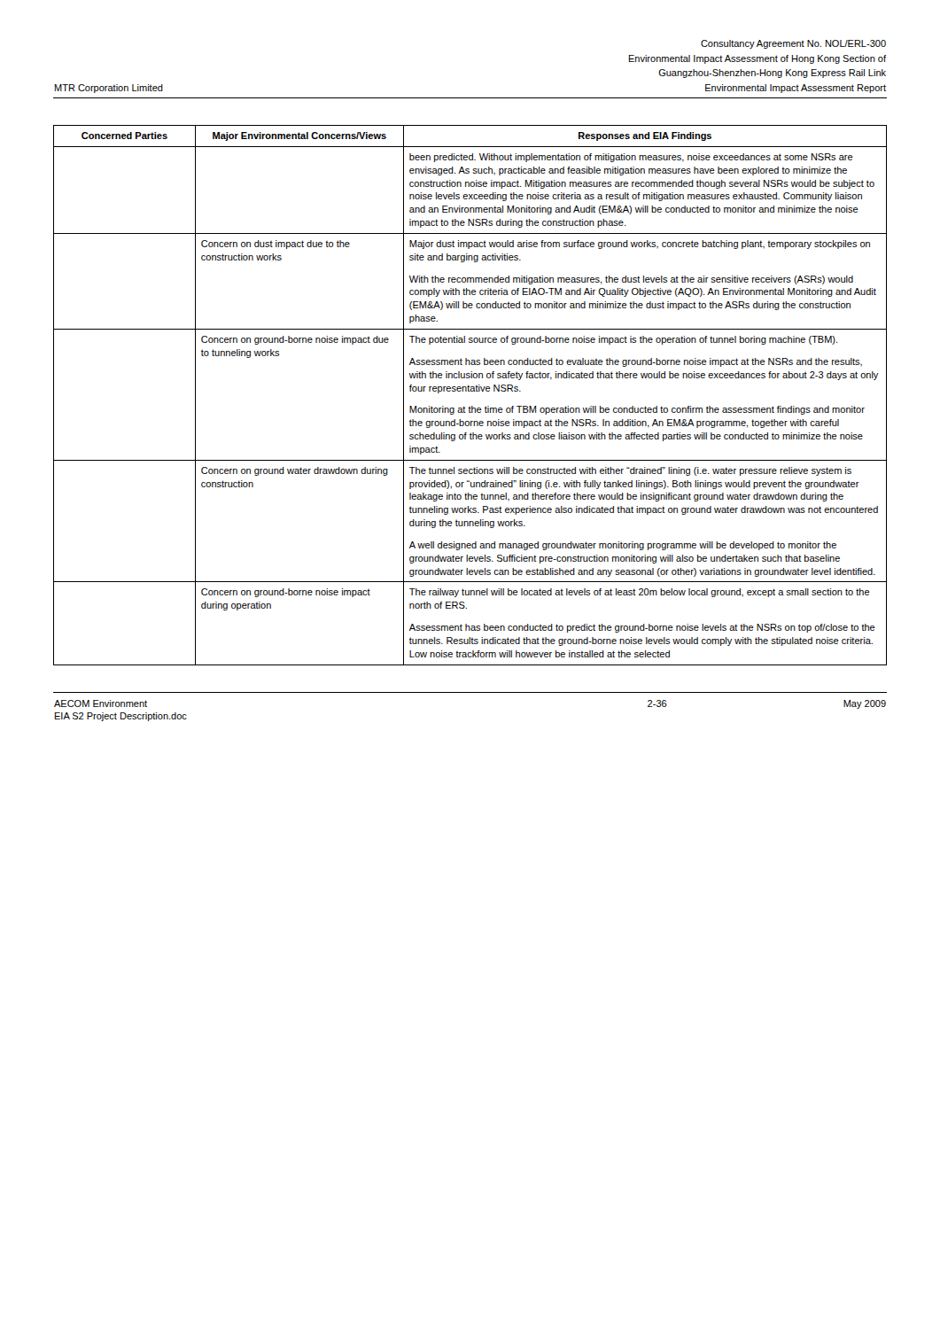| MTR Corporation Limited | Consultancy Agreement No. NOL/ERL-300 Environmental Impact Assessment of Hong Kong Section of Guangzhou-Shenzhen-Hong Kong Express Rail Link Environmental Impact Assessment Report |
| Concerned Parties | Major Environmental Concerns/Views | Responses and EIA Findings |
| --- | --- | --- |
| | | been predicted. Without implementation of mitigation measures, noise exceedances at some NSRs are envisaged. As such, practicable and feasible mitigation measures have been explored to minimize the construction noise impact. Mitigation measures are recommended though several NSRs would be subject to noise levels exceeding the noise criteria as a result of mitigation measures exhausted. Community liaison and an Environmental Monitoring and Audit (EM&A) will be conducted to monitor and minimize the noise impact to the NSRs during the construction phase. |
| | Concern on dust impact due to the construction works | Major dust impact would arise from surface ground works, concrete batching plant, temporary stockpiles on site and barging activities. With the recommended mitigation measures, the dust levels at the air sensitive receivers (ASRs) would comply with the criteria of EIAO-TM and Air Quality Objective (AQO). An Environmental Monitoring and Audit (EM&A) will be conducted to monitor and minimize the dust impact to the ASRs during the construction phase. |
| | Concern on ground-borne noise impact due to tunneling works | The potential source of ground-borne noise impact is the operation of tunnel boring machine (TBM). Assessment has been conducted to evaluate the ground-borne noise impact at the NSRs and the results, with the inclusion of safety factor, indicated that there would be noise exceedances for about 2-3 days at only four representative NSRs. Monitoring at the time of TBM operation will be conducted to confirm the assessment findings and monitor the ground-borne noise impact at the NSRs. In addition, An EM&A programme, together with careful scheduling of the works and close liaison with the affected parties will be conducted to minimize the noise impact. |
| | Concern on ground water drawdown during construction | The tunnel sections will be constructed with either “drained” lining (i.e. water pressure relieve system is provided), or “undrained” lining (i.e. with fully tanked linings). Both linings would prevent the groundwater leakage into the tunnel, and therefore there would be insignificant ground water drawdown during the tunneling works. Past experience also indicated that impact on ground water drawdown was not encountered during the tunneling works. A well designed and managed groundwater monitoring programme will be developed to monitor the groundwater levels. Sufficient pre-construction monitoring will also be undertaken such that baseline groundwater levels can be established and any seasonal (or other) variations in groundwater level identified. |
| | Concern on ground-borne noise impact during operation | The railway tunnel will be located at levels of at least 20m below local ground, except a small section to the north of ERS. Assessment has been conducted to predict the ground-borne noise levels at the NSRs on top of/close to the tunnels. Results indicated that the ground-borne noise levels would comply with the stipulated noise criteria. Low noise trackform will however be installed at the selected |
| AECOM Environment EIA S2 Project Description.doc | 2-36 | May 2009 |